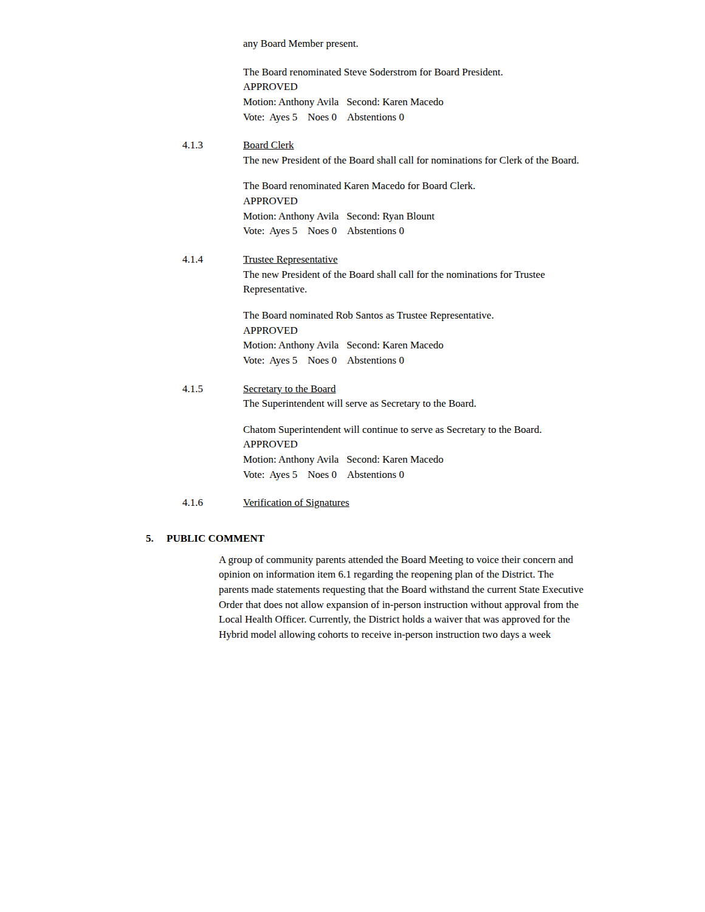any Board Member present.
The Board renominated Steve Soderstrom for Board President.
APPROVED
Motion: Anthony Avila Second: Karen Macedo
Vote: Ayes 5 Noes 0 Abstentions 0
4.1.3
Board Clerk
The new President of the Board shall call for nominations for Clerk of the Board.
The Board renominated Karen Macedo for Board Clerk.
APPROVED
Motion: Anthony Avila Second: Ryan Blount
Vote: Ayes 5 Noes 0 Abstentions 0
4.1.4
Trustee Representative
The new President of the Board shall call for the nominations for Trustee Representative.
The Board nominated Rob Santos as Trustee Representative.
APPROVED
Motion: Anthony Avila Second: Karen Macedo
Vote: Ayes 5 Noes 0 Abstentions 0
4.1.5
Secretary to the Board
The Superintendent will serve as Secretary to the Board.
Chatom Superintendent will continue to serve as Secretary to the Board.
APPROVED
Motion: Anthony Avila Second: Karen Macedo
Vote: Ayes 5 Noes 0 Abstentions 0
4.1.6
Verification of Signatures
5. PUBLIC COMMENT
A group of community parents attended the Board Meeting to voice their concern and opinion on information item 6.1 regarding the reopening plan of the District. The parents made statements requesting that the Board withstand the current State Executive Order that does not allow expansion of in-person instruction without approval from the Local Health Officer. Currently, the District holds a waiver that was approved for the Hybrid model allowing cohorts to receive in-person instruction two days a week